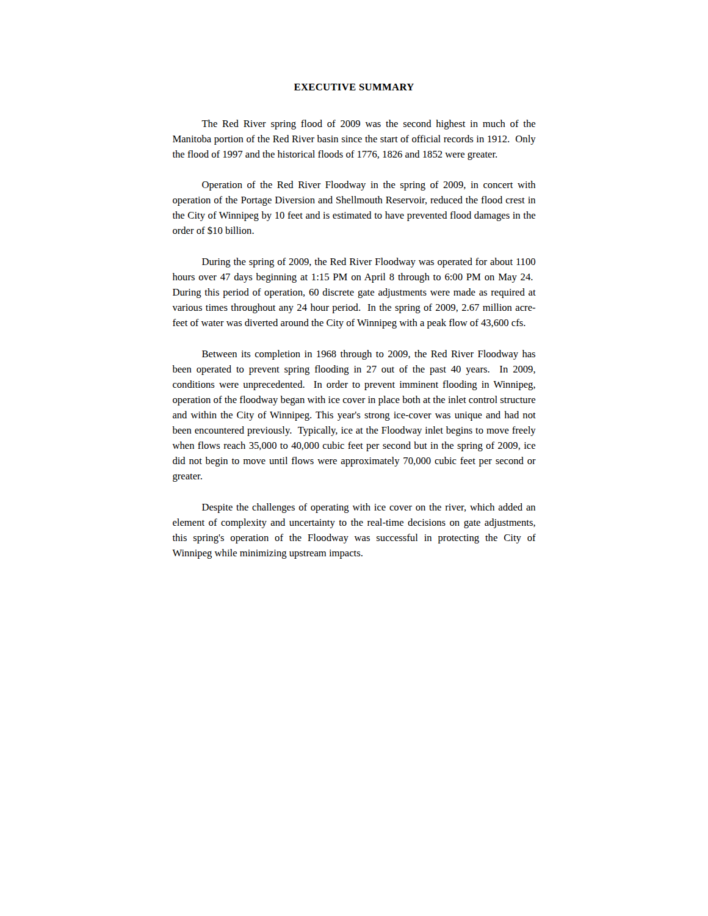EXECUTIVE SUMMARY
The Red River spring flood of 2009 was the second highest in much of the Manitoba portion of the Red River basin since the start of official records in 1912. Only the flood of 1997 and the historical floods of 1776, 1826 and 1852 were greater.
Operation of the Red River Floodway in the spring of 2009, in concert with operation of the Portage Diversion and Shellmouth Reservoir, reduced the flood crest in the City of Winnipeg by 10 feet and is estimated to have prevented flood damages in the order of $10 billion.
During the spring of 2009, the Red River Floodway was operated for about 1100 hours over 47 days beginning at 1:15 PM on April 8 through to 6:00 PM on May 24. During this period of operation, 60 discrete gate adjustments were made as required at various times throughout any 24 hour period. In the spring of 2009, 2.67 million acre-feet of water was diverted around the City of Winnipeg with a peak flow of 43,600 cfs.
Between its completion in 1968 through to 2009, the Red River Floodway has been operated to prevent spring flooding in 27 out of the past 40 years. In 2009, conditions were unprecedented. In order to prevent imminent flooding in Winnipeg, operation of the floodway began with ice cover in place both at the inlet control structure and within the City of Winnipeg. This year's strong ice-cover was unique and had not been encountered previously. Typically, ice at the Floodway inlet begins to move freely when flows reach 35,000 to 40,000 cubic feet per second but in the spring of 2009, ice did not begin to move until flows were approximately 70,000 cubic feet per second or greater.
Despite the challenges of operating with ice cover on the river, which added an element of complexity and uncertainty to the real-time decisions on gate adjustments, this spring's operation of the Floodway was successful in protecting the City of Winnipeg while minimizing upstream impacts.